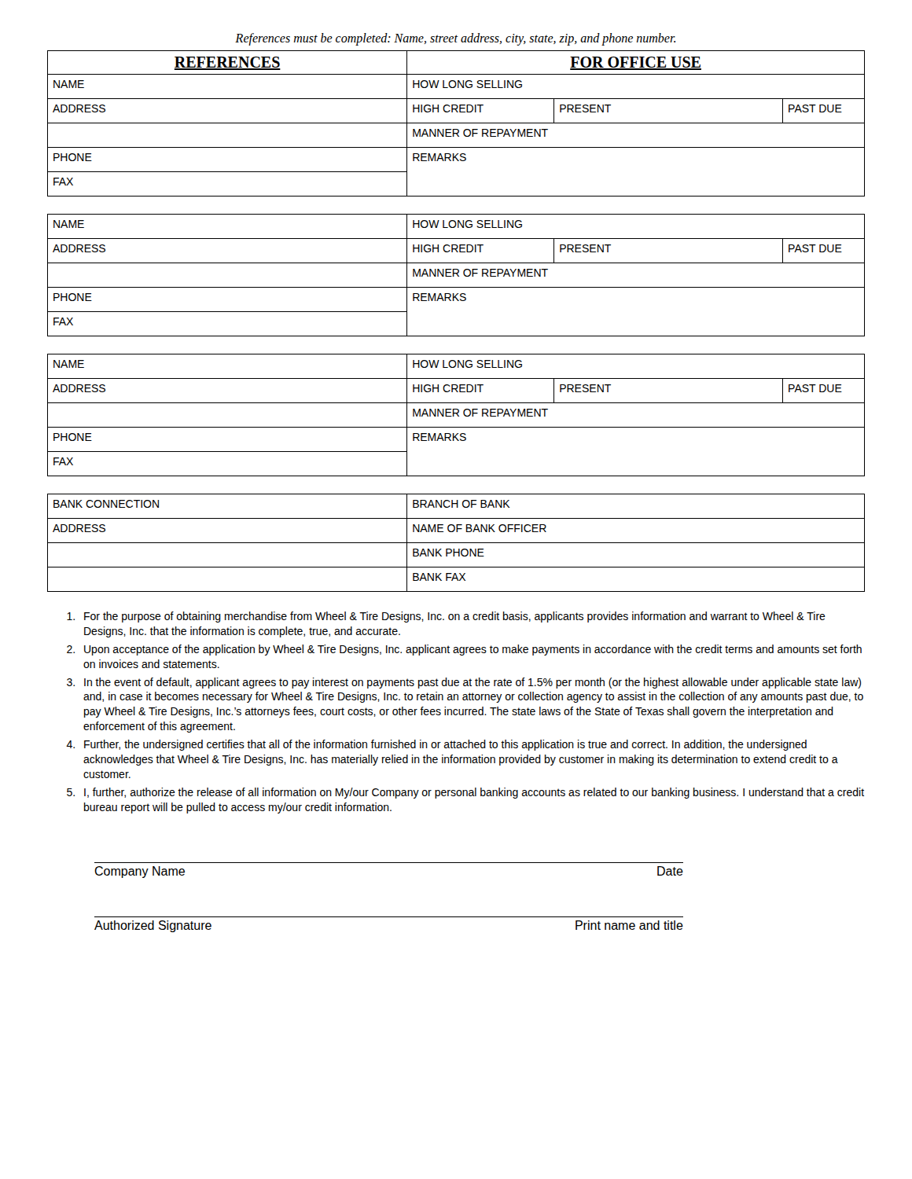References must be completed: Name, street address, city, state, zip, and phone number.
| REFERENCES | FOR OFFICE USE |
| NAME | HOW LONG SELLING |
| ADDRESS | HIGH CREDIT | PRESENT | PAST DUE |
| | MANNER OF REPAYMENT |
| PHONE | REMARKS |
| FAX |
| NAME | HOW LONG SELLING |
| ADDRESS | HIGH CREDIT | PRESENT | PAST DUE |
| | MANNER OF REPAYMENT |
| PHONE | REMARKS |
| FAX |
| NAME | HOW LONG SELLING |
| ADDRESS | HIGH CREDIT | PRESENT | PAST DUE |
| | MANNER OF REPAYMENT |
| PHONE | REMARKS |
| FAX |
| BANK CONNECTION | BRANCH OF BANK |
| ADDRESS | NAME OF BANK OFFICER |
| | BANK PHONE |
| | BANK FAX |
For the purpose of obtaining merchandise from Wheel & Tire Designs, Inc. on a credit basis, applicants provides information and warrant to Wheel & Tire Designs, Inc. that the information is complete, true, and accurate.
Upon acceptance of the application by Wheel & Tire Designs, Inc. applicant agrees to make payments in accordance with the credit terms and amounts set forth on invoices and statements.
In the event of default, applicant agrees to pay interest on payments past due at the rate of 1.5% per month (or the highest allowable under applicable state law) and, in case it becomes necessary for Wheel & Tire Designs, Inc. to retain an attorney or collection agency to assist in the collection of any amounts past due, to pay Wheel & Tire Designs, Inc.’s attorneys fees, court costs, or other fees incurred. The state laws of the State of Texas shall govern the interpretation and enforcement of this agreement.
Further, the undersigned certifies that all of the information furnished in or attached to this application is true and correct. In addition, the undersigned acknowledges that Wheel & Tire Designs, Inc. has materially relied in the information provided by customer in making its determination to extend credit to a customer.
I, further, authorize the release of all information on My/our Company or personal banking accounts as related to our banking business. I understand that a credit bureau report will be pulled to access my/our credit information.
Company Name Date
Authorized Signature Print name and title